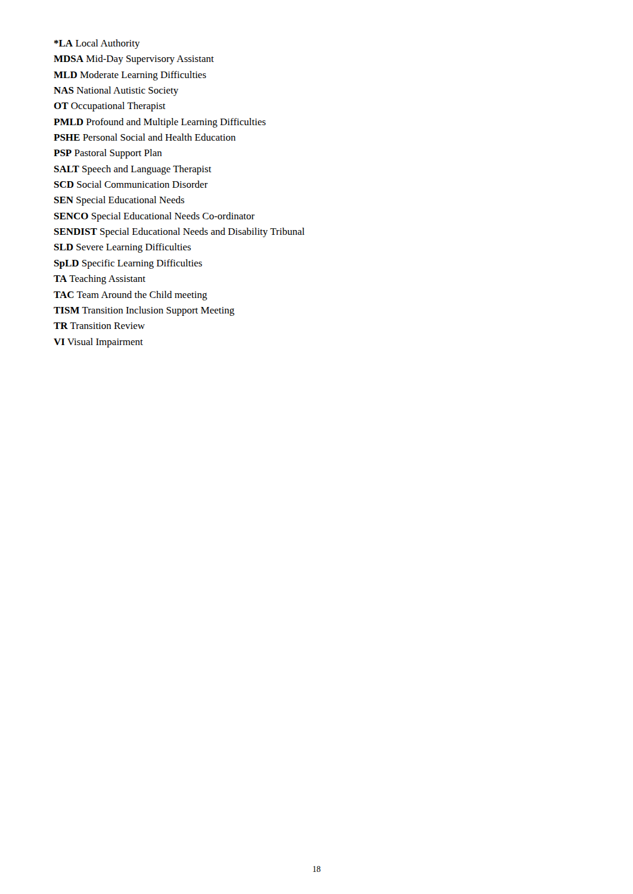*LA Local Authority
MDSA Mid-Day Supervisory Assistant
MLD Moderate Learning Difficulties
NAS National Autistic Society
OT Occupational Therapist
PMLD Profound and Multiple Learning Difficulties
PSHE Personal Social and Health Education
PSP Pastoral Support Plan
SALT Speech and Language Therapist
SCD Social Communication Disorder
SEN Special Educational Needs
SENCO Special Educational Needs Co-ordinator
SENDIST Special Educational Needs and Disability Tribunal
SLD Severe Learning Difficulties
SpLD Specific Learning Difficulties
TA Teaching Assistant
TAC Team Around the Child meeting
TISM Transition Inclusion Support Meeting
TR Transition Review
VI Visual Impairment
18